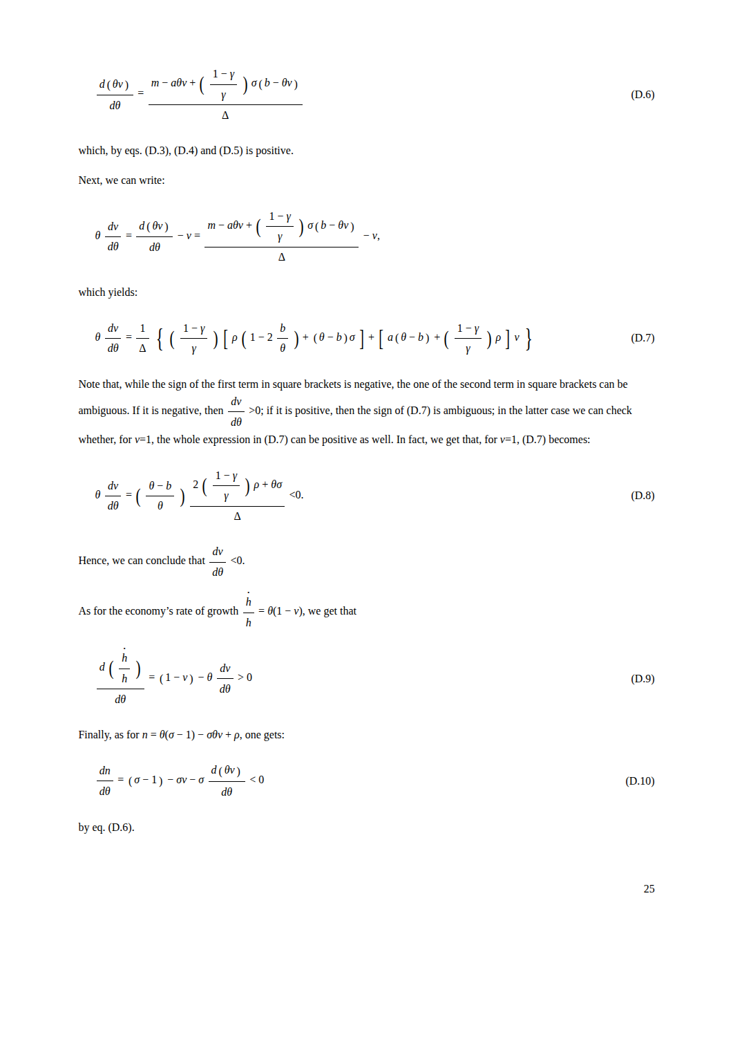d(θv) dθ = m − aθv + ( 1 − γ γ ) σ(b − θv) Δ
(D.6)
which, by eqs. (D.3), (D.4) and (D.5) is positive.
Next, we can write:
θ dv dθ = d(θv) dθ − v = m − aθv + ( 1 − γ γ ) σ(b − θv) Δ − v,
which yields:
θ dv dθ = 1 Δ { ( 1 − γ γ ) [ ρ ( 1 − 2 bθ ) + (θ − b) σ ] + [ a(θ − b) + ( 1 − γ γ ) ρ ] v }
(D.7)
Note that, while the sign of the first term in square brackets is negative, the one of the second term in square brackets can be ambiguous. If it is negative, then dv dθ >0; if it is positive, then the sign of (D.7) is ambiguous; in the latter case we can check whether, for v=1, the whole expression in (D.7) can be positive as well. In fact, we get that, for v=1, (D.7) becomes:
θ dv dθ = ( θ − b θ ) 2 ( 1 − γ γ ) ρ + θσ Δ <0.
(D.8)
Hence, we can conclude that dv dθ <0.
As for the economy’s rate of growth hh = θ(1 − v), we get that
d ( hh ) dθ = (1 − v) − θ dv dθ > 0
(D.9)
Finally, as for n = θ(σ − 1) − σθv + ρ, one gets:
dn dθ = (σ − 1) − σv − σ d(θv) dθ < 0
(D.10)
by eq. (D.6).
25